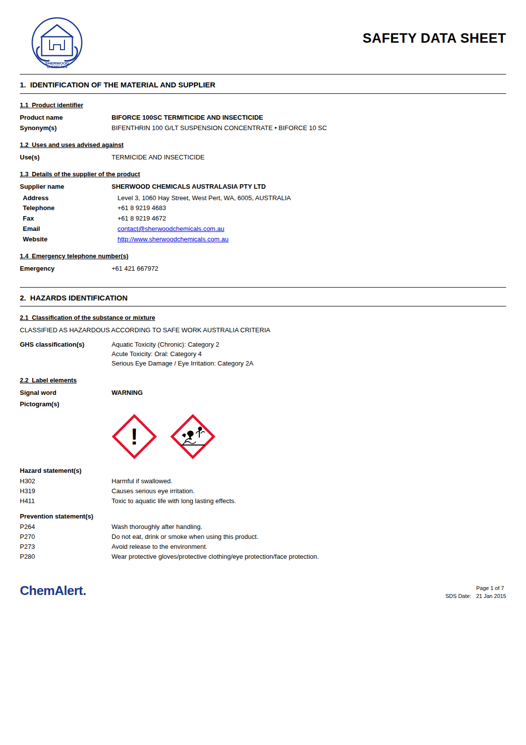SHERWOOD CHEMICALS
SAFETY DATA SHEET
1. IDENTIFICATION OF THE MATERIAL AND SUPPLIER
1.1 Product identifier
| Product name | BIFORCE 100SC TERMITICIDE AND INSECTICIDE |
| Synonym(s) | BIFENTHRIN 100 G/LT SUSPENSION CONCENTRATE • BIFORCE 10 SC |
1.2 Uses and uses advised against
| Use(s) | TERMICIDE AND INSECTICIDE |
1.3 Details of the supplier of the product
| Supplier name | SHERWOOD CHEMICALS AUSTRALASIA PTY LTD |
| Address | Level 3, 1060 Hay Street, West Pert, WA, 6005, AUSTRALIA |
| Telephone | +61 8 9219 4683 |
| Fax | +61 8 9219 4672 |
| Email | contact@sherwoodchemicals.com.au |
| Website | http://www.sherwoodchemicals.com.au |
1.4 Emergency telephone number(s)
| Emergency | +61 421 667972 |
2. HAZARDS IDENTIFICATION
2.1 Classification of the substance or mixture
CLASSIFIED AS HAZARDOUS ACCORDING TO SAFE WORK AUSTRALIA CRITERIA
| GHS classification(s) | Aquatic Toxicity (Chronic): Category 2 Acute Toxicity: Oral: Category 4 Serious Eye Damage / Eye Irritation: Category 2A |
2.2 Label elements
| Signal word | WARNING |
| Pictogram(s) | |
!
Hazard statement(s)
| H302 | Harmful if swallowed. |
| H319 | Causes serious eye irritation. |
| H411 | Toxic to aquatic life with long lasting effects. |
Prevention statement(s)
| P264 | Wash thoroughly after handling. |
| P270 | Do not eat, drink or smoke when using this product. |
| P273 | Avoid release to the environment. |
| P280 | Wear protective gloves/protective clothing/eye protection/face protection. |
ChemAlert.
| | Page 1 of 7 |
| SDS Date: | 21 Jan 2015 |